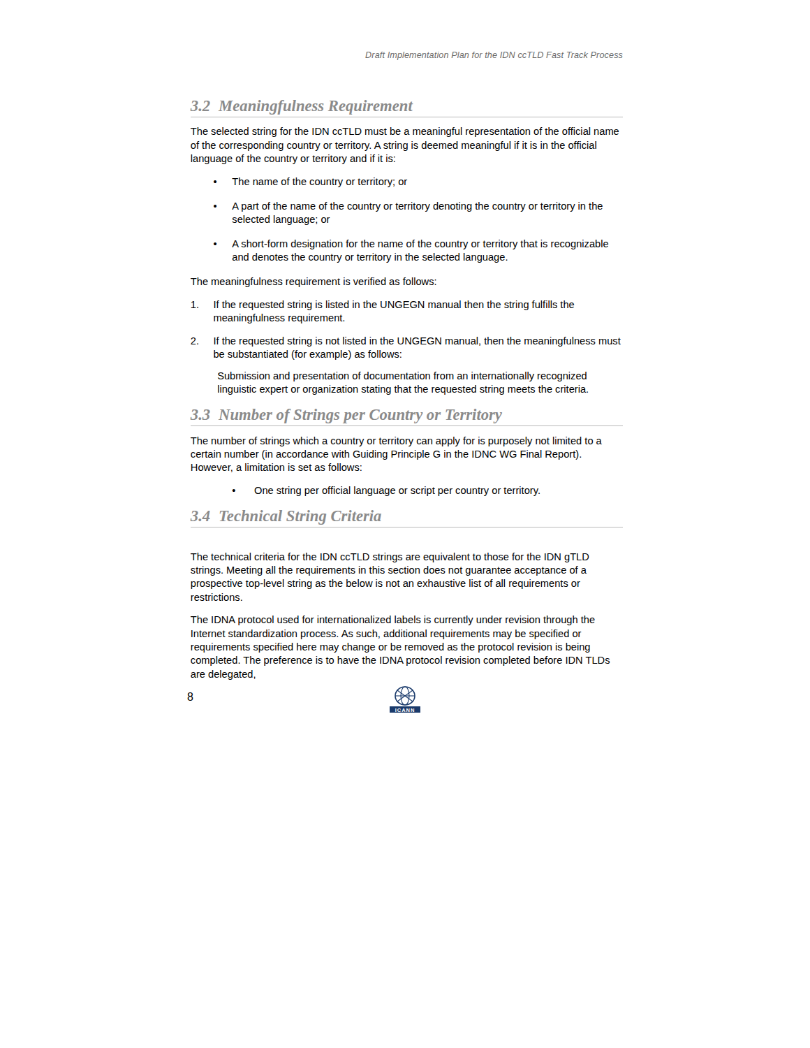Draft Implementation Plan for the IDN ccTLD Fast Track Process
3.2 Meaningfulness Requirement
The selected string for the IDN ccTLD must be a meaningful representation of the official name of the corresponding country or territory. A string is deemed meaningful if it is in the official language of the country or territory and if it is:
The name of the country or territory; or
A part of the name of the country or territory denoting the country or territory in the selected language; or
A short-form designation for the name of the country or territory that is recognizable and denotes the country or territory in the selected language.
The meaningfulness requirement is verified as follows:
If the requested string is listed in the UNGEGN manual then the string fulfills the meaningfulness requirement.
If the requested string is not listed in the UNGEGN manual, then the meaningfulness must be substantiated (for example) as follows:
Submission and presentation of documentation from an internationally recognized linguistic expert or organization stating that the requested string meets the criteria.
3.3 Number of Strings per Country or Territory
The number of strings which a country or territory can apply for is purposely not limited to a certain number (in accordance with Guiding Principle G in the IDNC WG Final Report). However, a limitation is set as follows:
One string per official language or script per country or territory.
3.4 Technical String Criteria
The technical criteria for the IDN ccTLD strings are equivalent to those for the IDN gTLD strings. Meeting all the requirements in this section does not guarantee acceptance of a prospective top-level string as the below is not an exhaustive list of all requirements or restrictions.
The IDNA protocol used for internationalized labels is currently under revision through the Internet standardization process. As such, additional requirements may be specified or requirements specified here may change or be removed as the protocol revision is being completed. The preference is to have the IDNA protocol revision completed before IDN TLDs are delegated,
ICANN
8